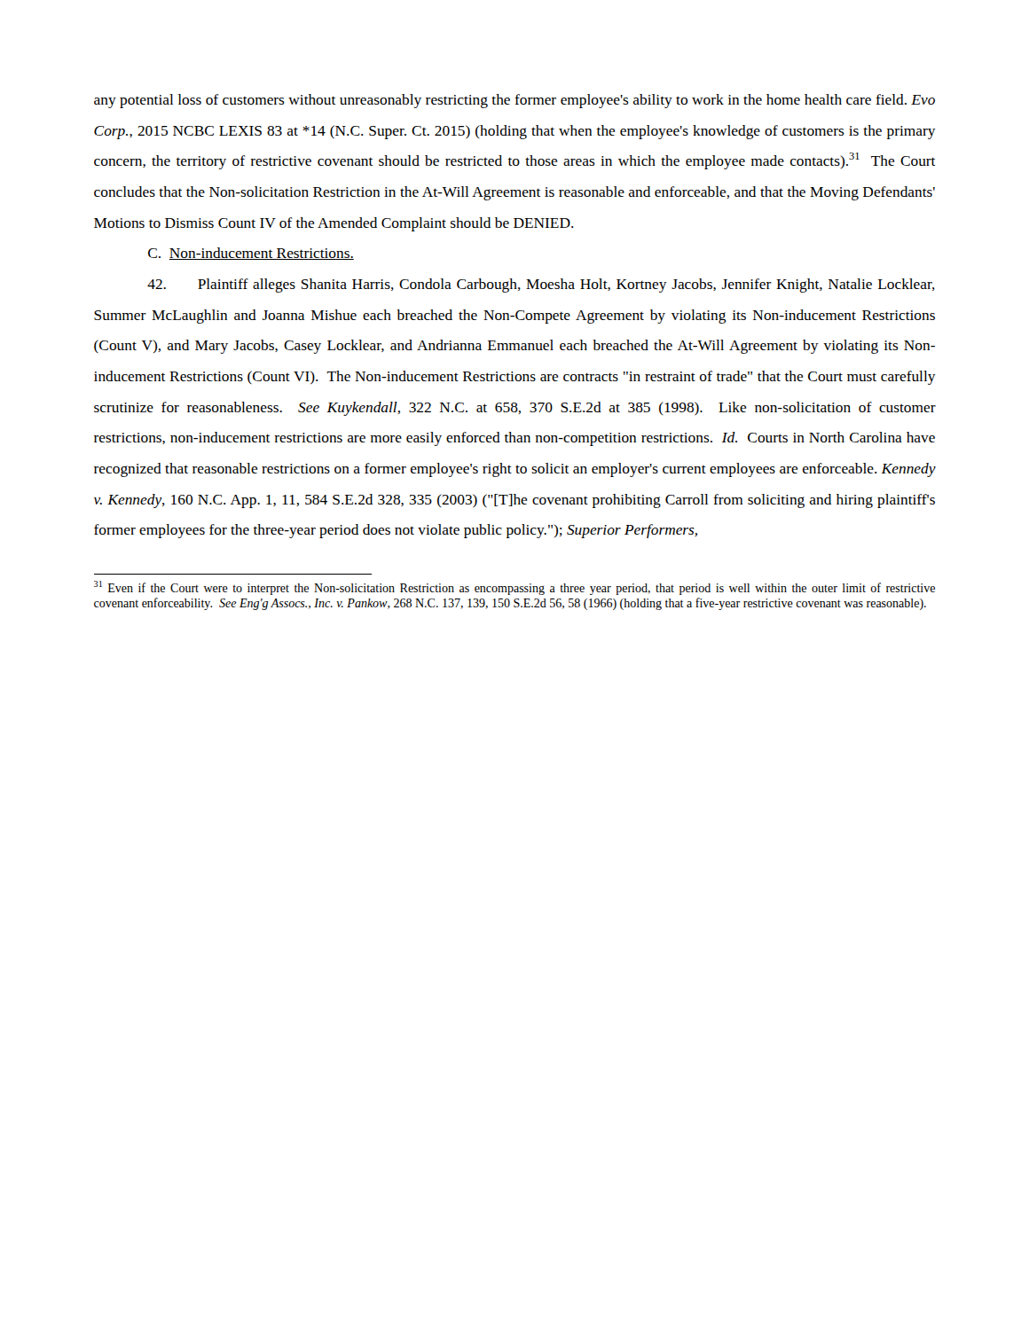any potential loss of customers without unreasonably restricting the former employee's ability to work in the home health care field. Evo Corp., 2015 NCBC LEXIS 83 at *14 (N.C. Super. Ct. 2015) (holding that when the employee's knowledge of customers is the primary concern, the territory of restrictive covenant should be restricted to those areas in which the employee made contacts).31 The Court concludes that the Non-solicitation Restriction in the At-Will Agreement is reasonable and enforceable, and that the Moving Defendants' Motions to Dismiss Count IV of the Amended Complaint should be DENIED.
C. Non-inducement Restrictions.
42. Plaintiff alleges Shanita Harris, Condola Carbough, Moesha Holt, Kortney Jacobs, Jennifer Knight, Natalie Locklear, Summer McLaughlin and Joanna Mishue each breached the Non-Compete Agreement by violating its Non-inducement Restrictions (Count V), and Mary Jacobs, Casey Locklear, and Andrianna Emmanuel each breached the At-Will Agreement by violating its Non-inducement Restrictions (Count VI). The Non-inducement Restrictions are contracts "in restraint of trade" that the Court must carefully scrutinize for reasonableness. See Kuykendall, 322 N.C. at 658, 370 S.E.2d at 385 (1998). Like non-solicitation of customer restrictions, non-inducement restrictions are more easily enforced than non-competition restrictions. Id. Courts in North Carolina have recognized that reasonable restrictions on a former employee's right to solicit an employer's current employees are enforceable. Kennedy v. Kennedy, 160 N.C. App. 1, 11, 584 S.E.2d 328, 335 (2003) ("[T]he covenant prohibiting Carroll from soliciting and hiring plaintiff's former employees for the three-year period does not violate public policy."); Superior Performers,
31 Even if the Court were to interpret the Non-solicitation Restriction as encompassing a three year period, that period is well within the outer limit of restrictive covenant enforceability. See Eng'g Assocs., Inc. v. Pankow, 268 N.C. 137, 139, 150 S.E.2d 56, 58 (1966) (holding that a five-year restrictive covenant was reasonable).